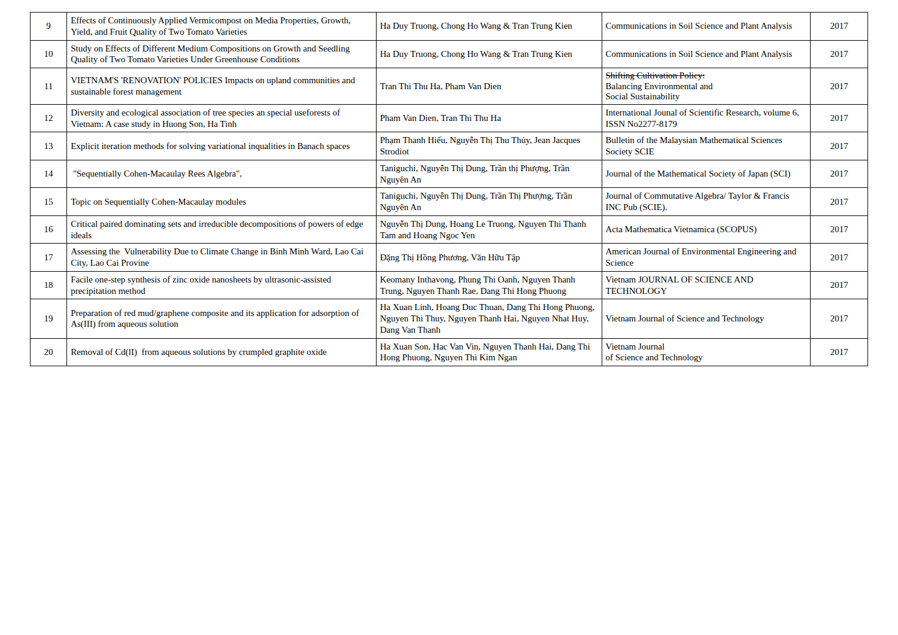| 9 | Effects of Continuously Applied Vermicompost on Media Properties, Growth, Yield, and Fruit Quality of Two Tomato Varieties | Ha Duy Truong, Chong Ho Wang & Tran Trung Kien | Communications in Soil Science and Plant Analysis | 2017 |
| 10 | Study on Effects of Different Medium Compositions on Growth and Seedling Quality of Two Tomato Varieties Under Greenhouse Conditions | Ha Duy Truong, Chong Ho Wang & Tran Trung Kien | Communications in Soil Science and Plant Analysis | 2017 |
| 11 | VIETNAM'S 'RENOVATION' POLICIES Impacts on upland communities and sustainable forest management | Tran Thi Thu Ha, Pham Van Dien | Shifting Cultivation Policy: Balancing Environmental and Social Sustainability | 2017 |
| 12 | Diversity and ecological association of tree species an special useforests of Vietnam: A case study in Huong Son, Ha Tinh | Pham Van Dien, Tran Thi Thu Ha | International Jounal of Scientific Research, volume 6, ISSN No2277-8179 | 2017 |
| 13 | Explicit iteration methods for solving variational inqualities in Banach spaces | Phạm Thanh Hiếu, Nguyễn Thị Thu Thủy, Jean Jacques Strodiot | Bulletin of the Malaysian Mathematical Sciences Society SCIE | 2017 |
| 14 | "Sequentially Cohen-Macaulay Rees Algebra", | Taniguchi, Nguyễn Thị Dung, Trần thị Phượng, Trần Nguyên An | Journal of the Mathematical Society of Japan (SCI) | 2017 |
| 15 | Topic on Sequentially Cohen-Macaulay modules | Taniguchi, Nguyễn Thị Dung, Trần Thị Phượng, Trần Nguyên An | Journal of Commutative Algebra/ Taylor & Francis INC Pub (SCIE). | 2017 |
| 16 | Critical paired dominating sets and irreducible decompositions of powers of edge ideals | Nguyễn Thị Dung, Hoang Le Truong, Nguyen Thi Thanh Tam and Hoang Ngoc Yen | Acta Mathematica Vietnamica (SCOPUS) | 2017 |
| 17 | Assessing the Vulnerability Due to Climate Change in Binh Minh Ward, Lao Cai City, Lao Cai Provine | Đặng Thị Hồng Phương, Văn Hữu Tập | American Journal of Environmental Engineering and Science | 2017 |
| 18 | Facile one-step synthesis of zinc oxide nanosheets by ultrasonic-assisted precipitation method | Keomany Inthavong, Phung Thi Oanh, Nguyen Thanh Trung, Nguyen Thanh Rae, Dang Thi Hong Phuong | Vietnam JOURNAL OF SCIENCE AND TECHNOLOGY | 2017 |
| 19 | Preparation of red mud/graphene composite and its application for adsorption of As(III) from aqueous solution | Ha Xuan Linh, Hoang Duc Thuan, Dang Thi Hong Phuong, Nguyen Thi Thuy, Nguyen Thanh Hai, Nguyen Nhat Huy, Dang Van Thanh | Vietnam Journal of Science and Technology | 2017 |
| 20 | Removal of Cd(lI) from aqueous solutions by crumpled graphite oxide | Ha Xuan Son, Hac Van Vin, Nguyen Thanh Hai, Dang Thi Hong Phuong, Nguyen Thi Kim Ngan | Vietnam Journal of Science and Technology | 2017 |